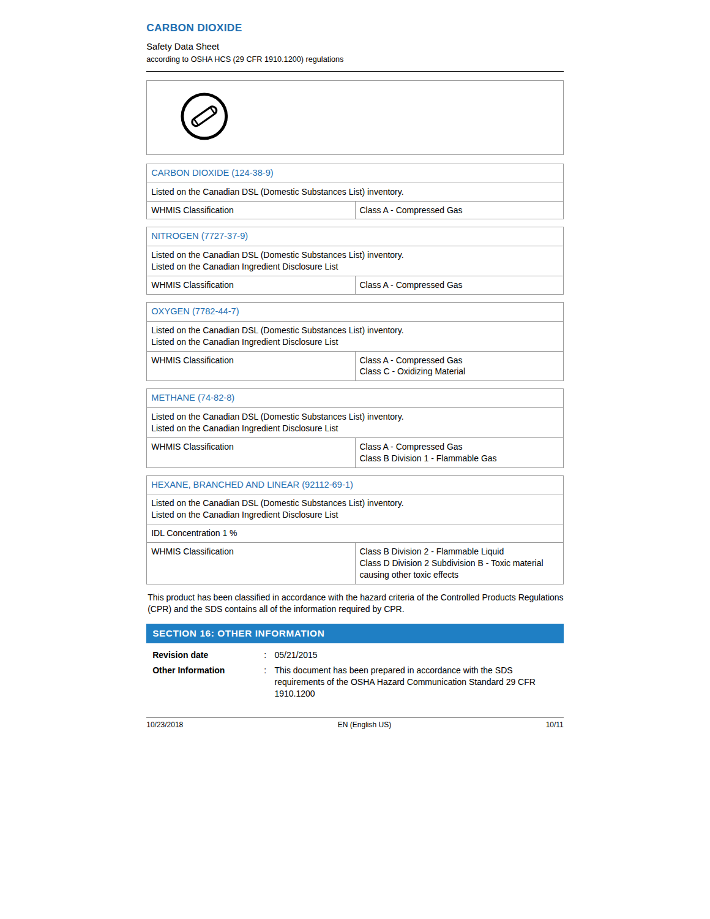CARBON DIOXIDE
Safety Data Sheet
according to OSHA HCS (29 CFR 1910.1200) regulations
| CARBON DIOXIDE (124-38-9) |
| Listed on the Canadian DSL (Domestic Substances List) inventory. |
| WHMIS Classification | Class A - Compressed Gas |
| NITROGEN (7727-37-9) |
| Listed on the Canadian DSL (Domestic Substances List) inventory. Listed on the Canadian Ingredient Disclosure List |
| WHMIS Classification | Class A - Compressed Gas |
| OXYGEN (7782-44-7) |
| Listed on the Canadian DSL (Domestic Substances List) inventory. Listed on the Canadian Ingredient Disclosure List |
| WHMIS Classification | Class A - Compressed Gas Class C - Oxidizing Material |
| METHANE (74-82-8) |
| Listed on the Canadian DSL (Domestic Substances List) inventory. Listed on the Canadian Ingredient Disclosure List |
| WHMIS Classification | Class A - Compressed Gas Class B Division 1 - Flammable Gas |
| HEXANE, BRANCHED AND LINEAR (92112-69-1) |
| Listed on the Canadian DSL (Domestic Substances List) inventory. Listed on the Canadian Ingredient Disclosure List |
| IDL Concentration 1 % |
| WHMIS Classification | Class B Division 2 - Flammable Liquid Class D Division 2 Subdivision B - Toxic material causing other toxic effects |
This product has been classified in accordance with the hazard criteria of the Controlled Products Regulations (CPR) and the SDS contains all of the information required by CPR.
SECTION 16: OTHER INFORMATION
Revision date
:
05/21/2015
Other Information
:
This document has been prepared in accordance with the SDS requirements of the OSHA Hazard Communication Standard 29 CFR 1910.1200
10/23/2018
EN (English US)
10/11